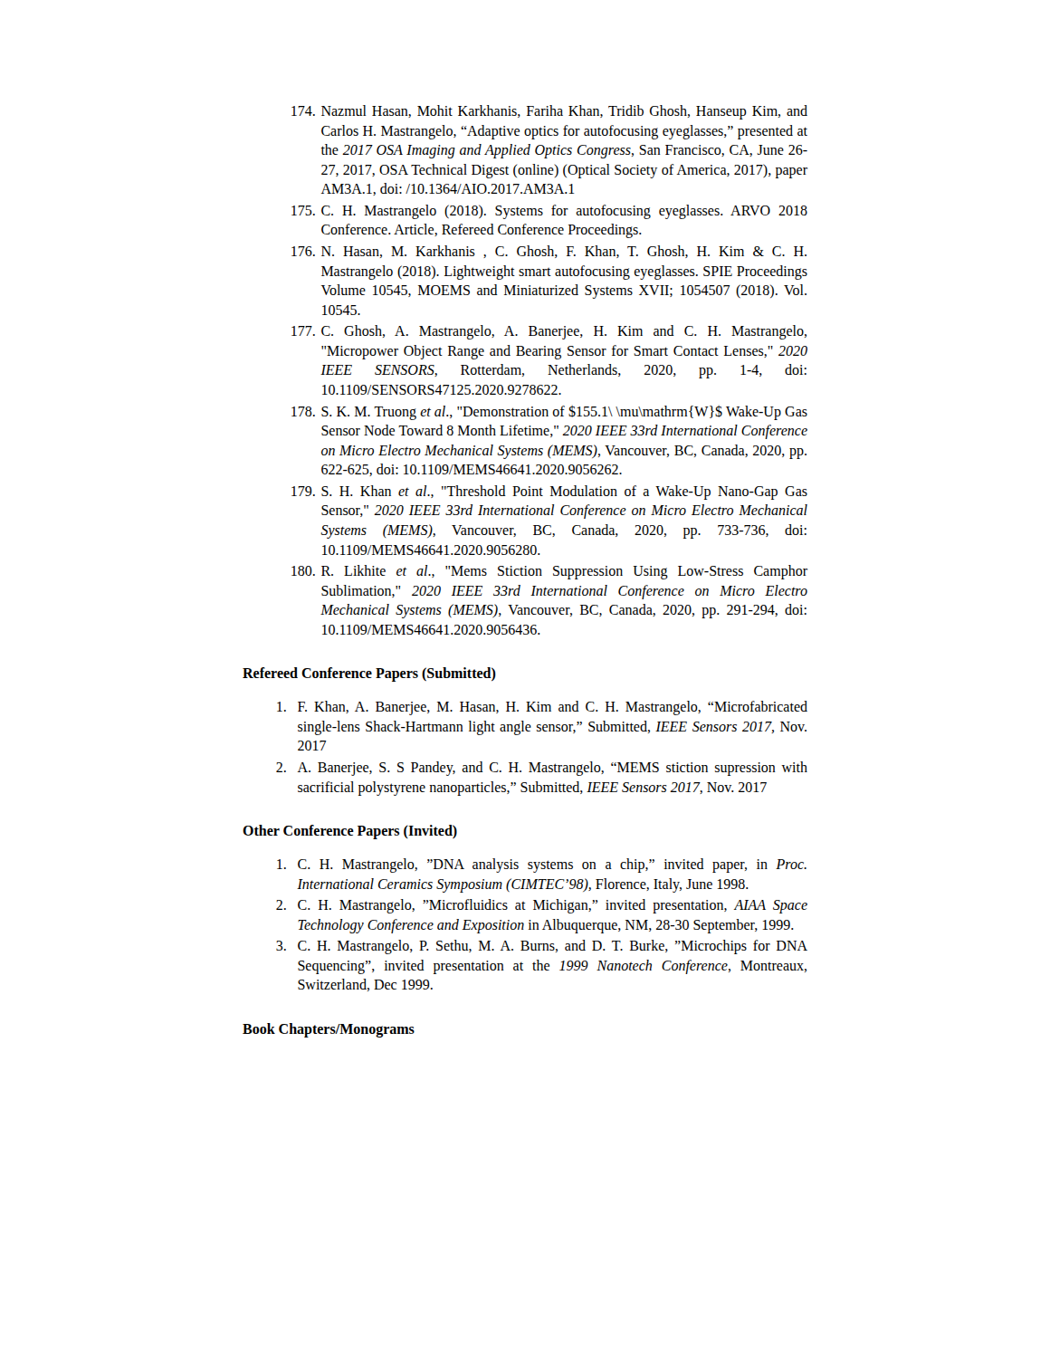Nazmul Hasan, Mohit Karkhanis, Fariha Khan, Tridib Ghosh, Hanseup Kim, and Carlos H. Mastrangelo, “Adaptive optics for autofocusing eyeglasses,” presented at the 2017 OSA Imaging and Applied Optics Congress, San Francisco, CA, June 26-27, 2017, OSA Technical Digest (online) (Optical Society of America, 2017), paper AM3A.1, doi: /10.1364/AIO.2017.AM3A.1
C. H. Mastrangelo (2018). Systems for autofocusing eyeglasses. ARVO 2018 Conference. Article, Refereed Conference Proceedings.
N. Hasan, M. Karkhanis , C. Ghosh, F. Khan, T. Ghosh, H. Kim & C. H. Mastrangelo (2018). Lightweight smart autofocusing eyeglasses. SPIE Proceedings Volume 10545, MOEMS and Miniaturized Systems XVII; 1054507 (2018). Vol. 10545.
C. Ghosh, A. Mastrangelo, A. Banerjee, H. Kim and C. H. Mastrangelo, "Micropower Object Range and Bearing Sensor for Smart Contact Lenses," 2020 IEEE SENSORS, Rotterdam, Netherlands, 2020, pp. 1-4, doi: 10.1109/SENSORS47125.2020.9278622.
S. K. M. Truong et al., "Demonstration of $155.1\ \mu\mathrm{W}$ Wake-Up Gas Sensor Node Toward 8 Month Lifetime," 2020 IEEE 33rd International Conference on Micro Electro Mechanical Systems (MEMS), Vancouver, BC, Canada, 2020, pp. 622-625, doi: 10.1109/MEMS46641.2020.9056262.
S. H. Khan et al., "Threshold Point Modulation of a Wake-Up Nano-Gap Gas Sensor," 2020 IEEE 33rd International Conference on Micro Electro Mechanical Systems (MEMS), Vancouver, BC, Canada, 2020, pp. 733-736, doi: 10.1109/MEMS46641.2020.9056280.
R. Likhite et al., "Mems Stiction Suppression Using Low-Stress Camphor Sublimation," 2020 IEEE 33rd International Conference on Micro Electro Mechanical Systems (MEMS), Vancouver, BC, Canada, 2020, pp. 291-294, doi: 10.1109/MEMS46641.2020.9056436.
Refereed Conference Papers (Submitted)
F. Khan, A. Banerjee, M. Hasan, H. Kim and C. H. Mastrangelo, “Microfabricated single-lens Shack-Hartmann light angle sensor,” Submitted, IEEE Sensors 2017, Nov. 2017
A. Banerjee, S. S Pandey, and C. H. Mastrangelo, “MEMS stiction supression with sacrificial polystyrene nanoparticles,” Submitted, IEEE Sensors 2017, Nov. 2017
Other Conference Papers (Invited)
C. H. Mastrangelo, ”DNA analysis systems on a chip,” invited paper, in Proc. International Ceramics Symposium (CIMTEC’98), Florence, Italy, June 1998.
C. H. Mastrangelo, ”Microfluidics at Michigan,” invited presentation, AIAA Space Technology Conference and Exposition in Albuquerque, NM, 28-30 September, 1999.
C. H. Mastrangelo, P. Sethu, M. A. Burns, and D. T. Burke, ”Microchips for DNA Sequencing”, invited presentation at the 1999 Nanotech Conference, Montreaux, Switzerland, Dec 1999.
Book Chapters/Monograms